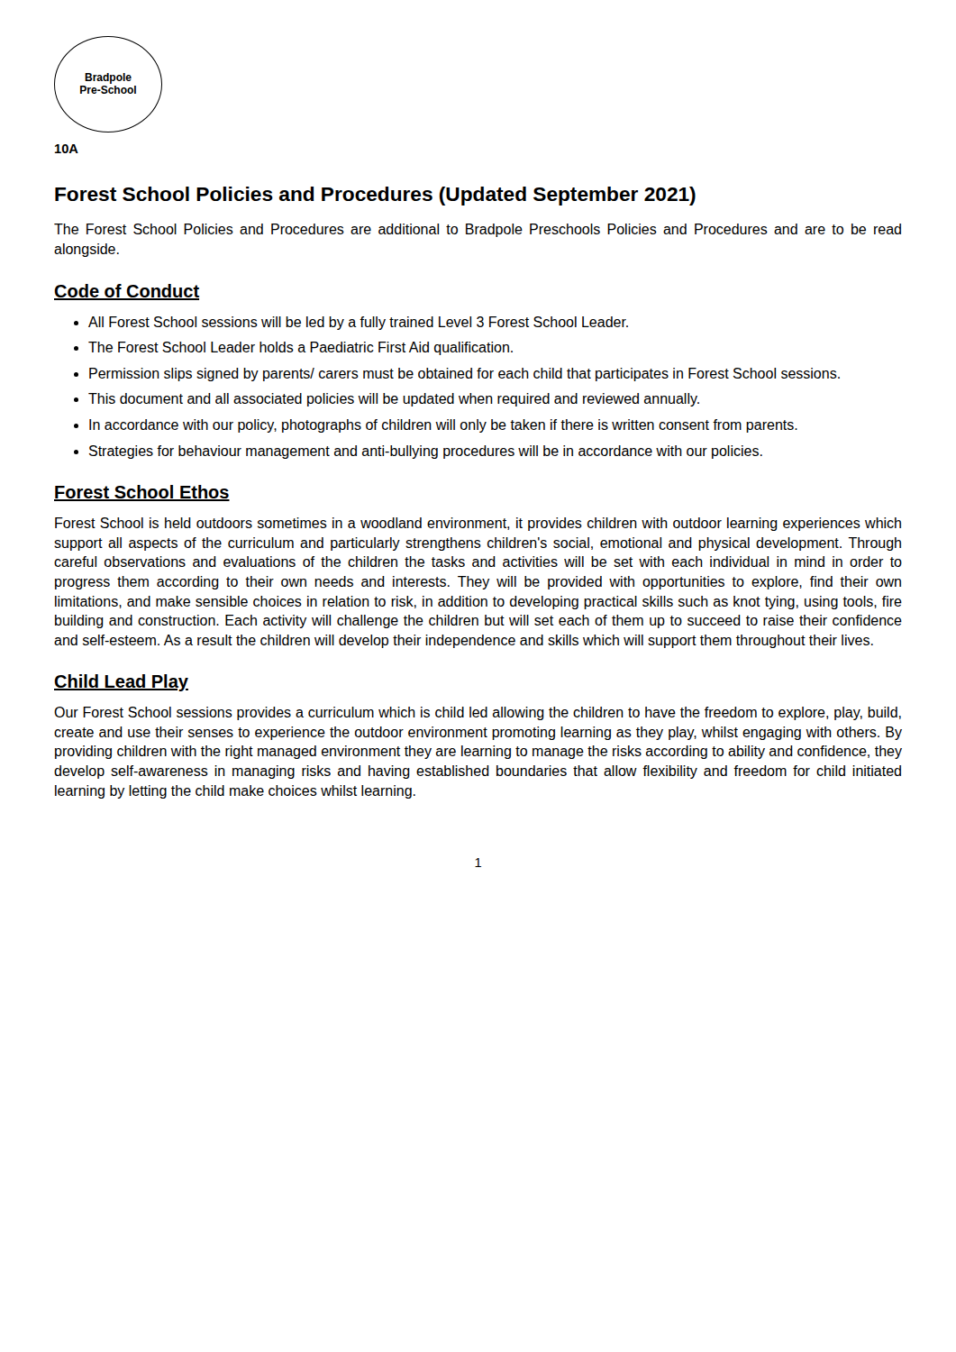Bradpole
Pre-School
10A
Forest School Policies and Procedures (Updated September 2021)
The Forest School Policies and Procedures are additional to Bradpole Preschools Policies and Procedures and are to be read alongside.
Code of Conduct
All Forest School sessions will be led by a fully trained Level 3 Forest School Leader.
The Forest School Leader holds a Paediatric First Aid qualification.
Permission slips signed by parents/ carers must be obtained for each child that participates in Forest School sessions.
This document and all associated policies will be updated when required and reviewed annually.
In accordance with our policy, photographs of children will only be taken if there is written consent from parents.
Strategies for behaviour management and anti-bullying procedures will be in accordance with our policies.
Forest School Ethos
Forest School is held outdoors sometimes in a woodland environment, it provides children with outdoor learning experiences which support all aspects of the curriculum and particularly strengthens children's social, emotional and physical development. Through careful observations and evaluations of the children the tasks and activities will be set with each individual in mind in order to progress them according to their own needs and interests. They will be provided with opportunities to explore, find their own limitations, and make sensible choices in relation to risk, in addition to developing practical skills such as knot tying, using tools, fire building and construction. Each activity will challenge the children but will set each of them up to succeed to raise their confidence and self-esteem. As a result the children will develop their independence and skills which will support them throughout their lives.
Child Lead Play
Our Forest School sessions provides a curriculum which is child led allowing the children to have the freedom to explore, play, build, create and use their senses to experience the outdoor environment promoting learning as they play, whilst engaging with others. By providing children with the right managed environment they are learning to manage the risks according to ability and confidence, they develop self-awareness in managing risks and having established boundaries that allow flexibility and freedom for child initiated learning by letting the child make choices whilst learning.
1